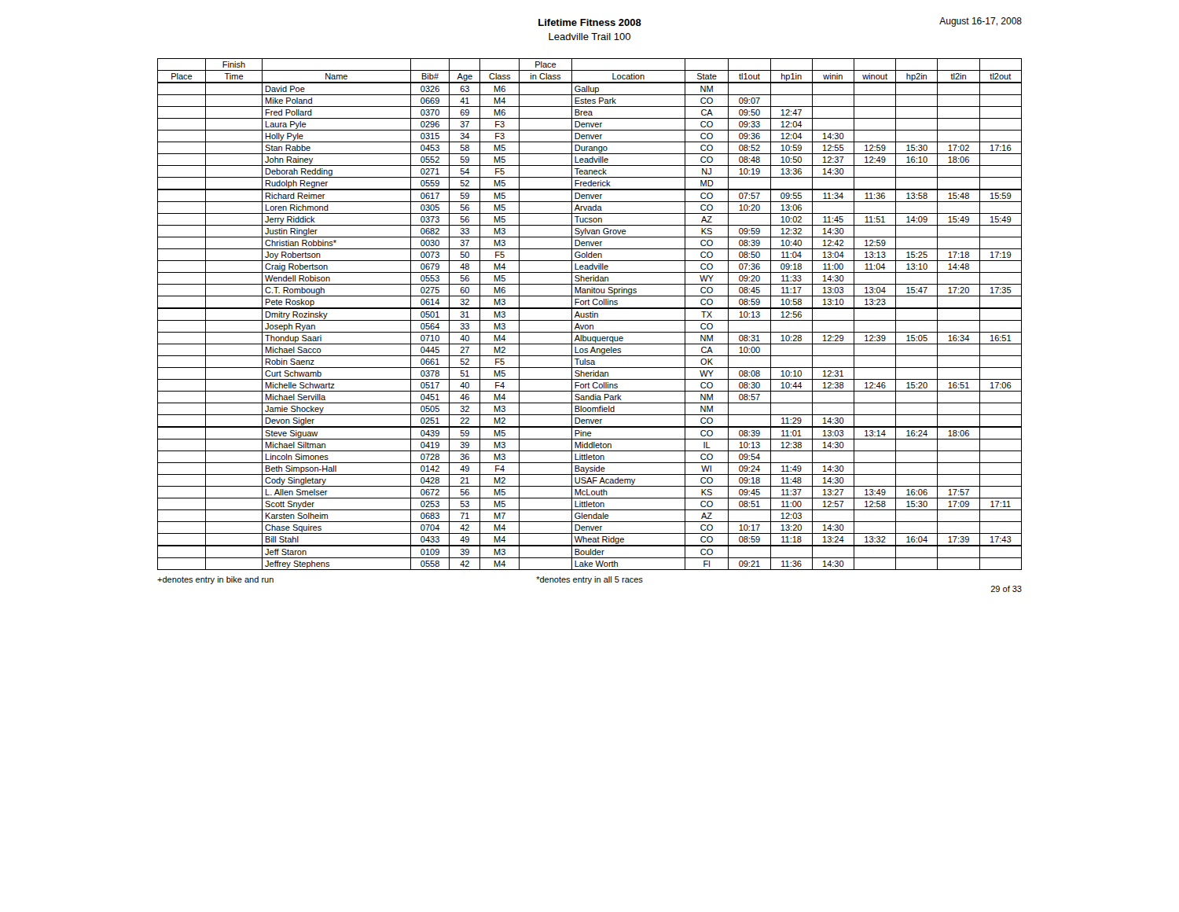Lifetime Fitness 2008
Leadville Trail 100
August 16-17, 2008
| | Finish | | | | | Place | | | | | | | | | |
| --- | --- | --- | --- | --- | --- | --- | --- | --- | --- | --- | --- | --- | --- | --- | --- |
| Place | Time | Name | Bib# | Age | Class | in Class | Location | State | tl1out | hp1in | winin | winout | hp2in | tl2in | tl2out |
| | | David Poe | 0326 | 63 | M6 | | Gallup | NM | | | | | | | |
| | | Mike Poland | 0669 | 41 | M4 | | Estes Park | CO | 09:07 | | | | | | |
| | | Fred Pollard | 0370 | 69 | M6 | | Brea | CA | 09:50 | 12:47 | | | | | |
| | | Laura Pyle | 0296 | 37 | F3 | | Denver | CO | 09:33 | 12:04 | | | | | |
| | | Holly Pyle | 0315 | 34 | F3 | | Denver | CO | 09:36 | 12:04 | 14:30 | | | | |
| | | Stan Rabbe | 0453 | 58 | M5 | | Durango | CO | 08:52 | 10:59 | 12:55 | 12:59 | 15:30 | 17:02 | 17:16 |
| | | John Rainey | 0552 | 59 | M5 | | Leadville | CO | 08:48 | 10:50 | 12:37 | 12:49 | 16:10 | 18:06 | |
| | | Deborah Redding | 0271 | 54 | F5 | | Teaneck | NJ | 10:19 | 13:36 | 14:30 | | | | |
| | | Rudolph Regner | 0559 | 52 | M5 | | Frederick | MD | | | | | | | |
| | | Richard Reimer | 0617 | 59 | M5 | | Denver | CO | 07:57 | 09:55 | 11:34 | 11:36 | 13:58 | 15:48 | 15:59 |
| | | Loren Richmond | 0305 | 56 | M5 | | Arvada | CO | 10:20 | 13:06 | | | | | |
| | | Jerry Riddick | 0373 | 56 | M5 | | Tucson | AZ | | 10:02 | 11:45 | 11:51 | 14:09 | 15:49 | 15:49 |
| | | Justin Ringler | 0682 | 33 | M3 | | Sylvan Grove | KS | 09:59 | 12:32 | 14:30 | | | | |
| | | Christian Robbins* | 0030 | 37 | M3 | | Denver | CO | 08:39 | 10:40 | 12:42 | 12:59 | | | |
| | | Joy Robertson | 0073 | 50 | F5 | | Golden | CO | 08:50 | 11:04 | 13:04 | 13:13 | 15:25 | 17:18 | 17:19 |
| | | Craig Robertson | 0679 | 48 | M4 | | Leadville | CO | 07:36 | 09:18 | 11:00 | 11:04 | 13:10 | 14:48 | |
| | | Wendell Robison | 0553 | 56 | M5 | | Sheridan | WY | 09:20 | 11:33 | 14:30 | | | | |
| | | C.T. Rombough | 0275 | 60 | M6 | | Manitou Springs | CO | 08:45 | 11:17 | 13:03 | 13:04 | 15:47 | 17:20 | 17:35 |
| | | Pete Roskop | 0614 | 32 | M3 | | Fort Collins | CO | 08:59 | 10:58 | 13:10 | 13:23 | | | |
| | | Dmitry Rozinsky | 0501 | 31 | M3 | | Austin | TX | 10:13 | 12:56 | | | | | |
| | | Joseph Ryan | 0564 | 33 | M3 | | Avon | CO | | | | | | | |
| | | Thondup Saari | 0710 | 40 | M4 | | Albuquerque | NM | 08:31 | 10:28 | 12:29 | 12:39 | 15:05 | 16:34 | 16:51 |
| | | Michael Sacco | 0445 | 27 | M2 | | Los Angeles | CA | 10:00 | | | | | | |
| | | Robin Saenz | 0661 | 52 | F5 | | Tulsa | OK | | | | | | | |
| | | Curt Schwamb | 0378 | 51 | M5 | | Sheridan | WY | 08:08 | 10:10 | 12:31 | | | | |
| | | Michelle Schwartz | 0517 | 40 | F4 | | Fort Collins | CO | 08:30 | 10:44 | 12:38 | 12:46 | 15:20 | 16:51 | 17:06 |
| | | Michael Servilla | 0451 | 46 | M4 | | Sandia Park | NM | 08:57 | | | | | | |
| | | Jamie Shockey | 0505 | 32 | M3 | | Bloomfield | NM | | | | | | | |
| | | Devon Sigler | 0251 | 22 | M2 | | Denver | CO | | 11:29 | 14:30 | | | | |
| | | Steve Siguaw | 0439 | 59 | M5 | | Pine | CO | 08:39 | 11:01 | 13:03 | 13:14 | 16:24 | 18:06 | |
| | | Michael Siltman | 0419 | 39 | M3 | | Middleton | IL | 10:13 | 12:38 | 14:30 | | | | |
| | | Lincoln Simones | 0728 | 36 | M3 | | Littleton | CO | 09:54 | | | | | | |
| | | Beth Simpson-Hall | 0142 | 49 | F4 | | Bayside | WI | 09:24 | 11:49 | 14:30 | | | | |
| | | Cody Singletary | 0428 | 21 | M2 | | USAF Academy | CO | 09:18 | 11:48 | 14:30 | | | | |
| | | L. Allen Smelser | 0672 | 56 | M5 | | McLouth | KS | 09:45 | 11:37 | 13:27 | 13:49 | 16:06 | 17:57 | |
| | | Scott Snyder | 0253 | 53 | M5 | | Littleton | CO | 08:51 | 11:00 | 12:57 | 12:58 | 15:30 | 17:09 | 17:11 |
| | | Karsten Solheim | 0683 | 71 | M7 | | Glendale | AZ | | 12:03 | | | | | |
| | | Chase Squires | 0704 | 42 | M4 | | Denver | CO | 10:17 | 13:20 | 14:30 | | | | |
| | | Bill Stahl | 0433 | 49 | M4 | | Wheat Ridge | CO | 08:59 | 11:18 | 13:24 | 13:32 | 16:04 | 17:39 | 17:43 |
| | | Jeff Staron | 0109 | 39 | M3 | | Boulder | CO | | | | | | | |
| | | Jeffrey Stephens | 0558 | 42 | M4 | | Lake Worth | Fl | 09:21 | 11:36 | 14:30 | | | | |
+denotes entry in bike and run
*denotes entry in all 5 races
29 of 33